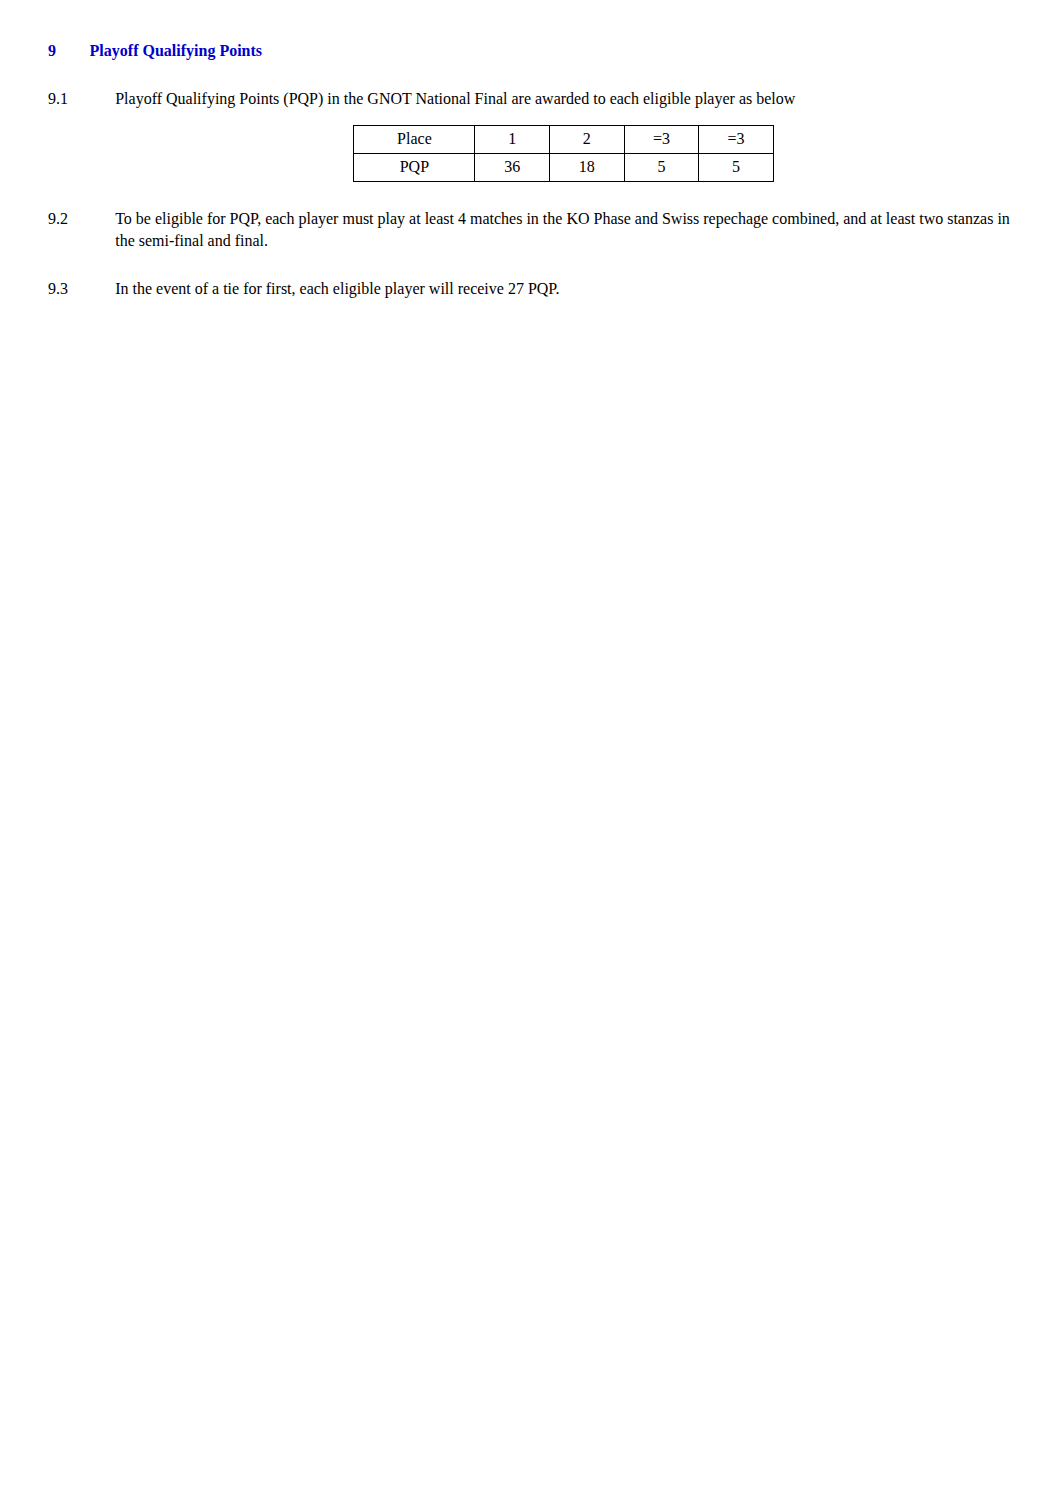9 Playoff Qualifying Points
9.1
Playoff Qualifying Points (PQP) in the GNOT National Final are awarded to each eligible player as below
| Place | 1 | 2 | =3 | =3 |
| PQP | 36 | 18 | 5 | 5 |
9.2
To be eligible for PQP, each player must play at least 4 matches in the KO Phase and Swiss repechage combined, and at least two stanzas in the semi-final and final.
9.3
In the event of a tie for first, each eligible player will receive 27 PQP.